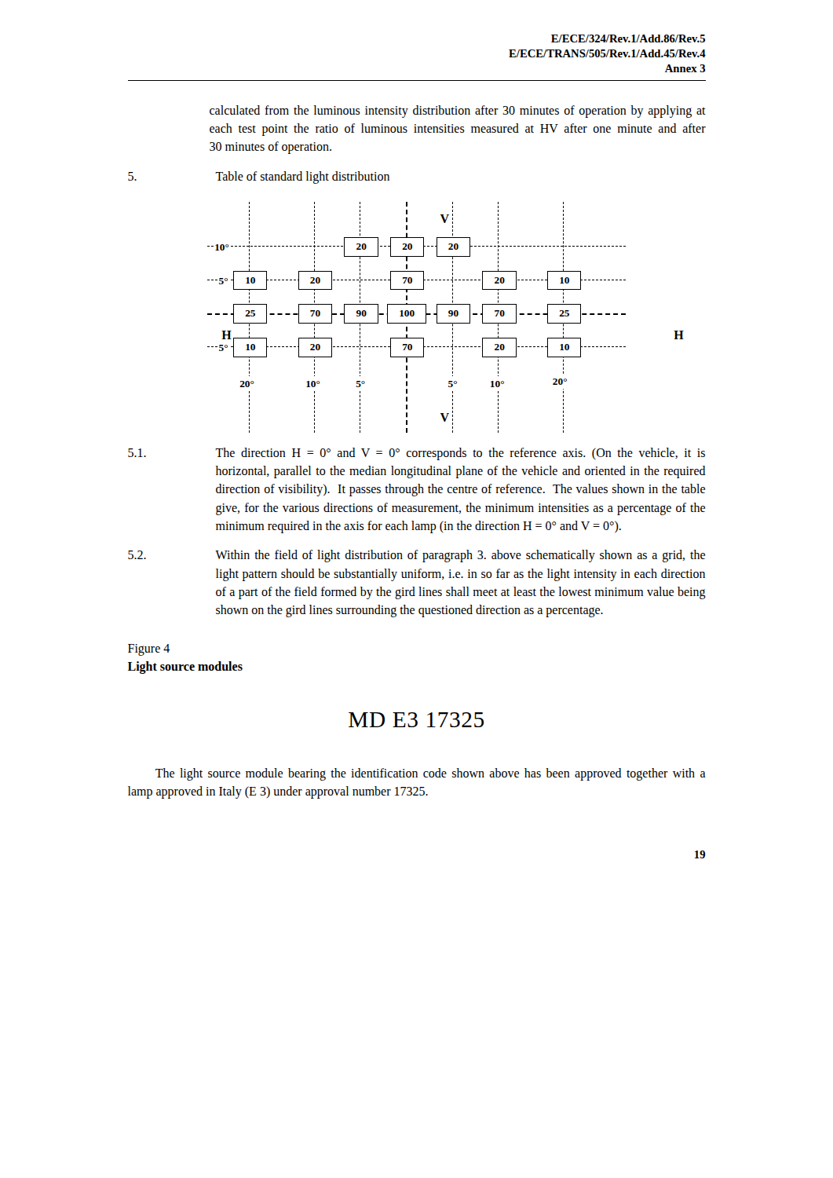E/ECE/324/Rev.1/Add.86/Rev.5
E/ECE/TRANS/505/Rev.1/Add.45/Rev.4
Annex 3
calculated from the luminous intensity distribution after 30 minutes of operation by applying at each test point the ratio of luminous intensities measured at HV after one minute and after 30 minutes of operation.
5.
Table of standard light distribution
V
20
20
20
10°
10
20
70
20
10
5°
H
25
70
90
100
90
70
25
H
10
20
70
20
10
5°
20°
10°
5°
V
5°
10°
20°
5.1.
The direction H = 0° and V = 0° corresponds to the reference axis. (On the vehicle, it is horizontal, parallel to the median longitudinal plane of the vehicle and oriented in the required direction of visibility). It passes through the centre of reference. The values shown in the table give, for the various directions of measurement, the minimum intensities as a percentage of the minimum required in the axis for each lamp (in the direction H = 0° and V = 0°).
5.2.
Within the field of light distribution of paragraph 3. above schematically shown as a grid, the light pattern should be substantially uniform, i.e. in so far as the light intensity in each direction of a part of the field formed by the gird lines shall meet at least the lowest minimum value being shown on the gird lines surrounding the questioned direction as a percentage.
Figure 4
Light source modules
MD E3 17325
The light source module bearing the identification code shown above has been approved together with a lamp approved in Italy (E 3) under approval number 17325.
19